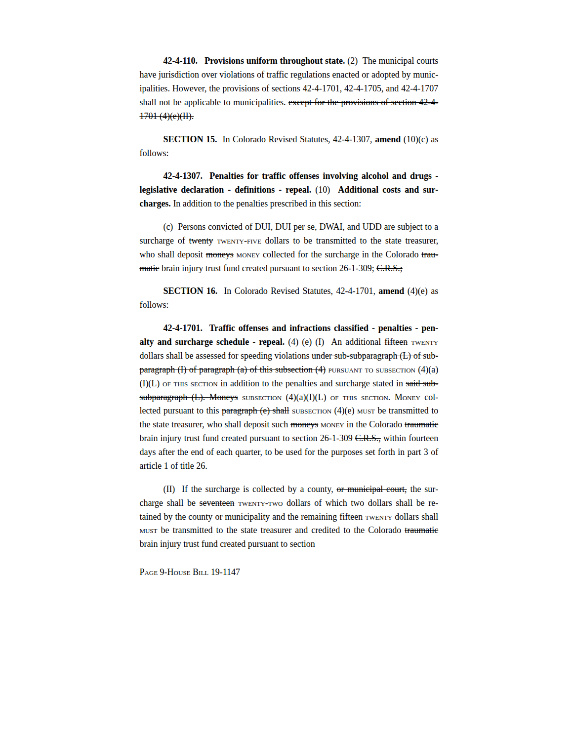42-4-110. Provisions uniform throughout state. (2) The municipal courts have jurisdiction over violations of traffic regulations enacted or adopted by municipalities. However, the provisions of sections 42-4-1701, 42-4-1705, and 42-4-1707 shall not be applicable to municipalities. except for the provisions of section 42-4-1701 (4)(e)(II).
SECTION 15. In Colorado Revised Statutes, 42-4-1307, amend (10)(c) as follows:
42-4-1307. Penalties for traffic offenses involving alcohol and drugs - legislative declaration - definitions - repeal. (10) Additional costs and surcharges. In addition to the penalties prescribed in this section:
(c) Persons convicted of DUI, DUI per se, DWAI, and UDD are subject to a surcharge of twenty twenty-five dollars to be transmitted to the state treasurer, who shall deposit moneys money collected for the surcharge in the Colorado traumatic brain injury trust fund created pursuant to section 26-1-309; C.R.S.;
SECTION 16. In Colorado Revised Statutes, 42-4-1701, amend (4)(e) as follows:
42-4-1701. Traffic offenses and infractions classified - penalties - penalty and surcharge schedule - repeal. (4) (e) (I) An additional fifteen twenty dollars shall be assessed for speeding violations under sub-subparagraph (L) of subparagraph (I) of paragraph (a) of this subsection (4) pursuant to subsection (4)(a)(I)(L) of this section in addition to the penalties and surcharge stated in said sub-subparagraph (L). Moneys subsection (4)(a)(I)(L) of this section. Money collected pursuant to this paragraph (e) shall subsection (4)(e) must be transmitted to the state treasurer, who shall deposit such moneys money in the Colorado traumatic brain injury trust fund created pursuant to section 26-1-309 C.R.S., within fourteen days after the end of each quarter, to be used for the purposes set forth in part 3 of article 1 of title 26.
(II) If the surcharge is collected by a county, or municipal court, the surcharge shall be seventeen twenty-two dollars of which two dollars shall be retained by the county or municipality and the remaining fifteen twenty dollars shall must be transmitted to the state treasurer and credited to the Colorado traumatic brain injury trust fund created pursuant to section
Page 9-House Bill 19-1147